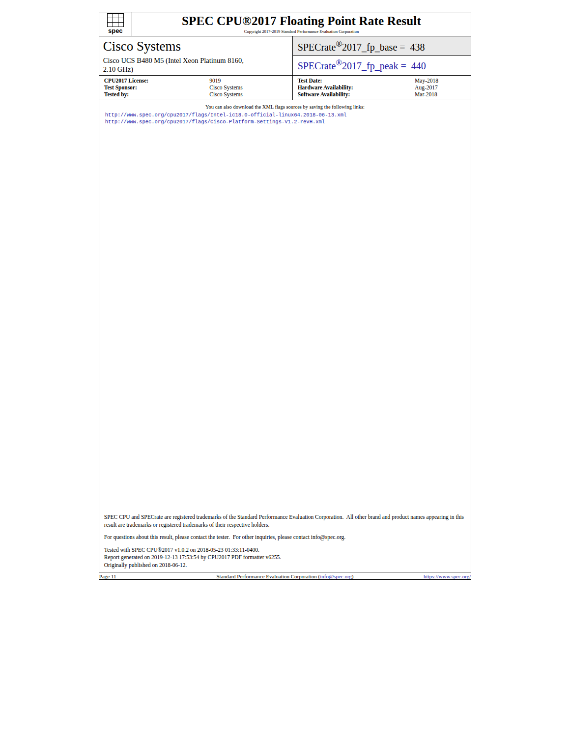spec
SPEC CPU®2017 Floating Point Rate Result
Copyright 2017-2019 Standard Performance Evaluation Corporation
Cisco Systems
Cisco UCS B480 M5 (Intel Xeon Platinum 8160,
2.10 GHz)
SPECrate®2017_fp_base = 438
SPECrate®2017_fp_peak = 440
| CPU2017 License: | 9019 |
| Test Sponsor: | Cisco Systems |
| Tested by: | Cisco Systems |
| Test Date: | May-2018 |
| Hardware Availability: | Aug-2017 |
| Software Availability: | Mar-2018 |
You can also download the XML flags sources by saving the following links:
http://www.spec.org/cpu2017/flags/Intel-ic18.0-official-linux64.2018-06-13.xml
http://www.spec.org/cpu2017/flags/Cisco-Platform-Settings-V1.2-revH.xml
SPEC CPU and SPECrate are registered trademarks of the Standard Performance Evaluation Corporation. All other brand and product names appearing in this result are trademarks or registered trademarks of their respective holders.
For questions about this result, please contact the tester. For other inquiries, please contact info@spec.org.
Tested with SPEC CPU®2017 v1.0.2 on 2018-05-23 01:33:11-0400.
Report generated on 2019-12-13 17:53:54 by CPU2017 PDF formatter v6255.
Originally published on 2018-06-12.
Page 11
Standard Performance Evaluation Corporation (info@spec.org)
https://www.spec.org/